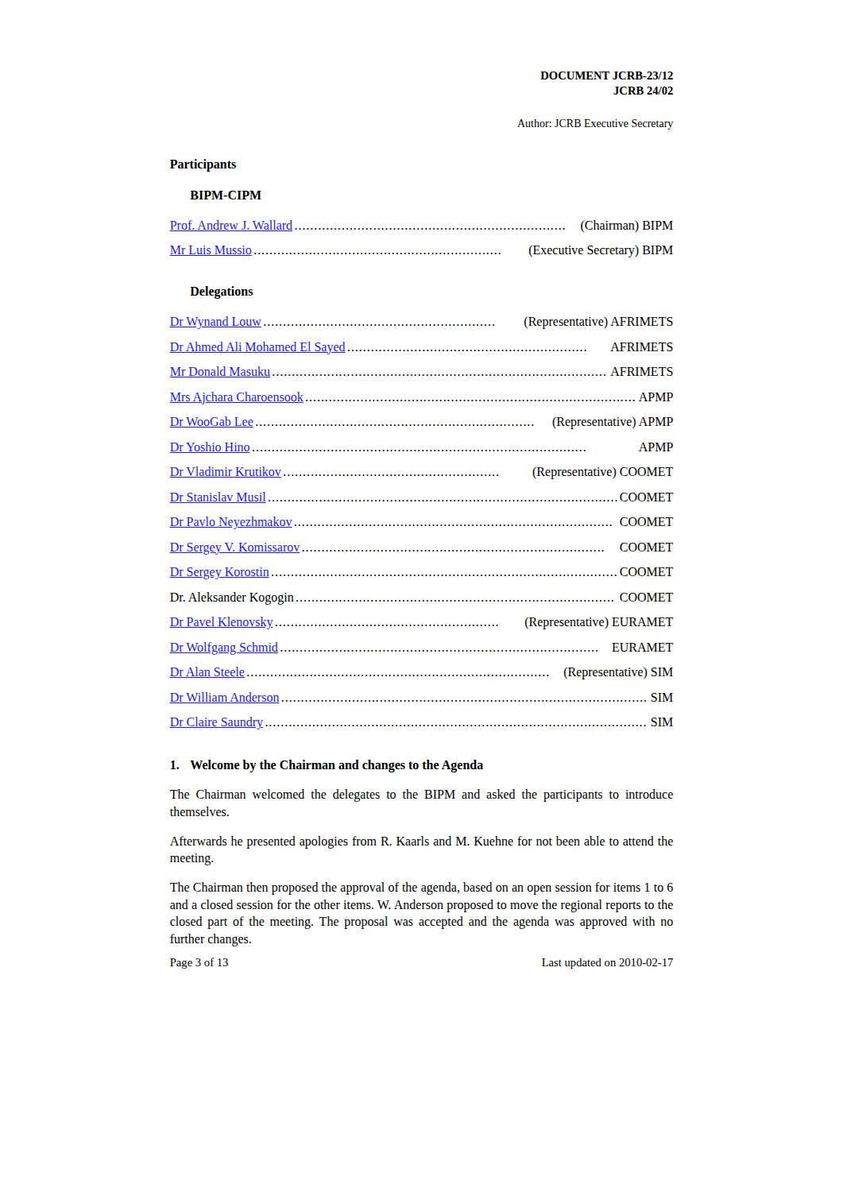DOCUMENT JCRB-23/12
JCRB 24/02
Author: JCRB Executive Secretary
Participants
BIPM-CIPM
Prof. Andrew J. Wallard ..................................................................... (Chairman) BIPM
Mr Luis Mussio ............................................................... (Executive Secretary) BIPM
Delegations
Dr Wynand Louw ........................................................... (Representative) AFRIMETS
Dr Ahmed Ali Mohamed El Sayed ............................................................. AFRIMETS
Mr Donald Masuku ..................................................................................... AFRIMETS
Mrs Ajchara Charoensook ..................................................................................... APMP
Dr WooGab Lee ....................................................................... (Representative) APMP
Dr Yoshio Hino ..................................................................................... APMP
Dr Vladimir Krutikov ....................................................... (Representative) COOMET
Dr Stanislav Musil ......................................................................................... COOMET
Dr Pavlo Neyezhmakov ................................................................................. COOMET
Dr Sergey V. Komissarov ............................................................................. COOMET
Dr Sergey Korostin ......................................................................................... COOMET
Dr. Aleksander Kogogin ................................................................................. COOMET
Dr Pavel Klenovsky ......................................................... (Representative) EURAMET
Dr Wolfgang Schmid ................................................................................. EURAMET
Dr Alan Steele ............................................................................. (Representative) SIM
Dr William Anderson ................................................................................................. SIM
Dr Claire Saundry ................................................................................................. SIM
1. Welcome by the Chairman and changes to the Agenda
The Chairman welcomed the delegates to the BIPM and asked the participants to introduce themselves.
Afterwards he presented apologies from R. Kaarls and M. Kuehne for not been able to attend the meeting.
The Chairman then proposed the approval of the agenda, based on an open session for items 1 to 6 and a closed session for the other items. W. Anderson proposed to move the regional reports to the closed part of the meeting. The proposal was accepted and the agenda was approved with no further changes.
Page 3 of 13 Last updated on 2010-02-17